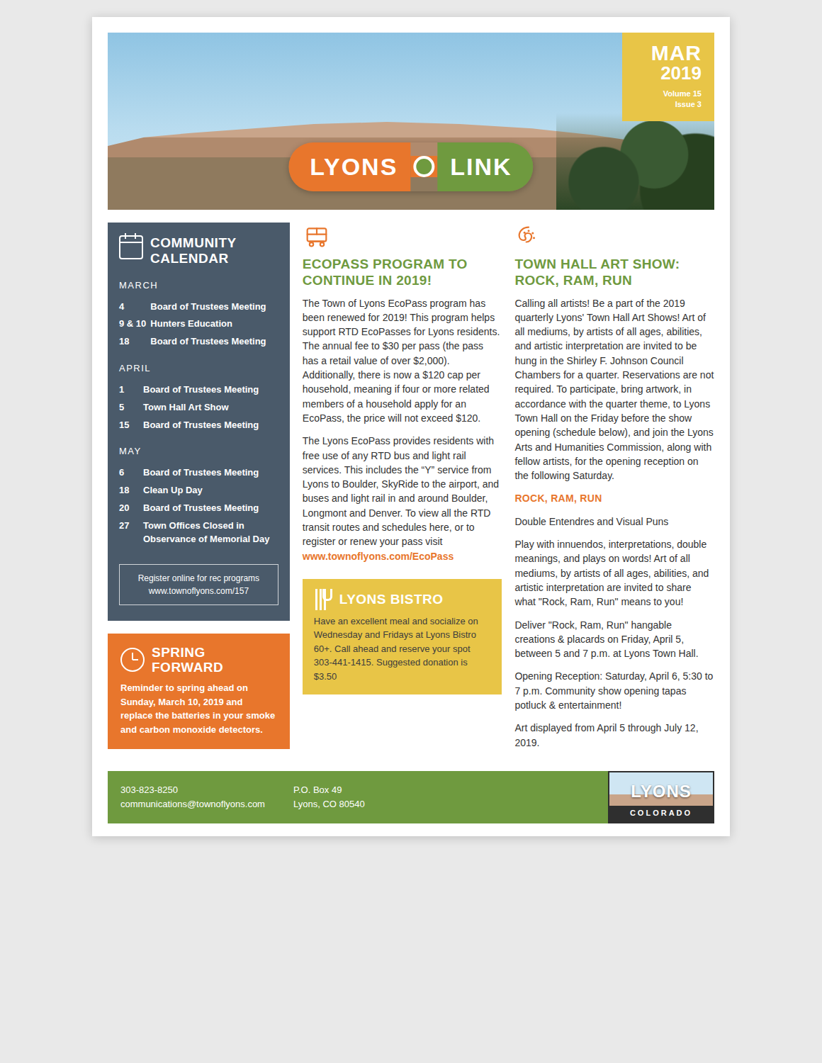MAR
2019
Volume 15
Issue 3
LYONS
LINK
Community
Calendar
March
| 4 | Board of Trustees Meeting |
| 9 & 10 | Hunters Education |
| 18 | Board of Trustees Meeting |
April
| 1 | Board of Trustees Meeting |
| 5 | Town Hall Art Show |
| 15 | Board of Trustees Meeting |
May
| 6 | Board of Trustees Meeting |
| 18 | Clean Up Day |
| 20 | Board of Trustees Meeting |
| 27 | Town Offices Closed in Observance of Memorial Day |
Register online for rec programs
www.townoflyons.com/157
Spring
Forward
Reminder to spring ahead on Sunday, March 10, 2019 and replace the batteries in your smoke and carbon monoxide detectors.
EcoPass Program to Continue in 2019!
The Town of Lyons EcoPass program has been renewed for 2019! This program helps support RTD EcoPasses for Lyons residents. The annual fee to $30 per pass (the pass has a retail value of over $2,000). Additionally, there is now a $120 cap per household, meaning if four or more related members of a household apply for an EcoPass, the price will not exceed $120.
The Lyons EcoPass provides residents with free use of any RTD bus and light rail services. This includes the “Y” service from Lyons to Boulder, SkyRide to the airport, and buses and light rail in and around Boulder, Longmont and Denver. To view all the RTD transit routes and schedules here, or to register or renew your pass visit www.townoflyons.com/EcoPass
Lyons Bistro
Have an excellent meal and socialize on Wednesday and Fridays at Lyons Bistro 60+. Call ahead and reserve your spot 303-441-1415. Suggested donation is $3.50
Town Hall Art Show:
Rock, Ram, Run
Calling all artists! Be a part of the 2019 quarterly Lyons' Town Hall Art Shows! Art of all mediums, by artists of all ages, abilities, and artistic interpretation are invited to be hung in the Shirley F. Johnson Council Chambers for a quarter. Reservations are not required. To participate, bring artwork, in accordance with the quarter theme, to Lyons Town Hall on the Friday before the show opening (schedule below), and join the Lyons Arts and Humanities Commission, along with fellow artists, for the opening reception on the following Saturday.
Rock, Ram, Run
Double Entendres and Visual Puns
Play with innuendos, interpretations, double meanings, and plays on words! Art of all mediums, by artists of all ages, abilities, and artistic interpretation are invited to share what "Rock, Ram, Run" means to you!
Deliver "Rock, Ram, Run" hangable creations & placards on Friday, April 5, between 5 and 7 p.m. at Lyons Town Hall.
Opening Reception: Saturday, April 6, 5:30 to 7 p.m. Community show opening tapas potluck & entertainment!
Art displayed from April 5 through July 12, 2019.
303-823-8250
communications@townoflyons.com
P.O. Box 49
Lyons, CO 80540
LYONS
COLORADO